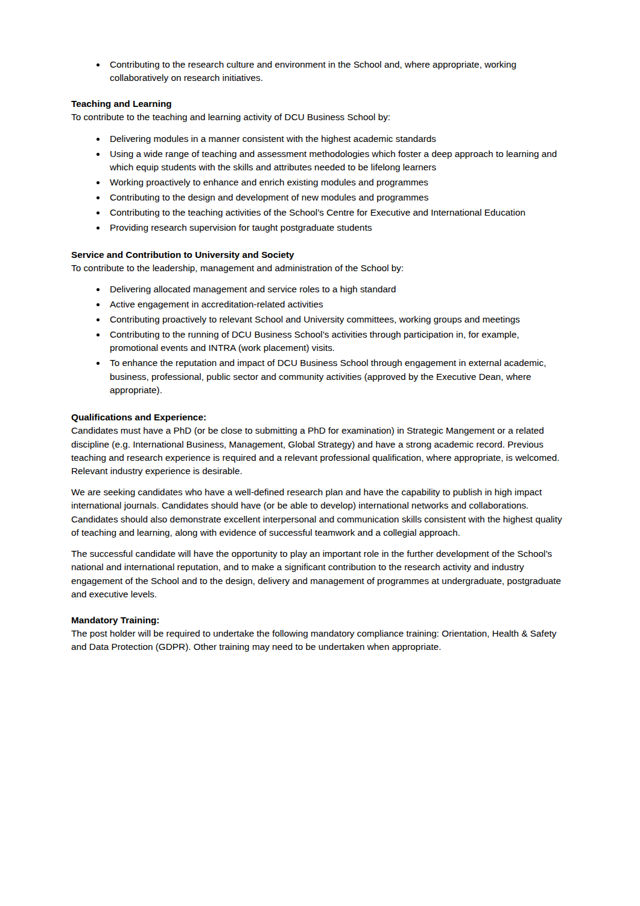Contributing to the research culture and environment in the School and, where appropriate, working collaboratively on research initiatives.
Teaching and Learning
To contribute to the teaching and learning activity of DCU Business School by:
Delivering modules in a manner consistent with the highest academic standards
Using a wide range of teaching and assessment methodologies which foster a deep approach to learning and which equip students with the skills and attributes needed to be lifelong learners
Working proactively to enhance and enrich existing modules and programmes
Contributing to the design and development of new modules and programmes
Contributing to the teaching activities of the School’s Centre for Executive and International Education
Providing research supervision for taught postgraduate students
Service and Contribution to University and Society
To contribute to the leadership, management and administration of the School by:
Delivering allocated management and service roles to a high standard
Active engagement in accreditation-related activities
Contributing proactively to relevant School and University committees, working groups and meetings
Contributing to the running of DCU Business School’s activities through participation in, for example, promotional events and INTRA (work placement) visits.
To enhance the reputation and impact of DCU Business School through engagement in external academic, business, professional, public sector and community activities (approved by the Executive Dean, where appropriate).
Qualifications and Experience:
Candidates must have a PhD (or be close to submitting a PhD for examination) in Strategic Mangement or a related discipline (e.g. International Business, Management, Global Strategy) and have a strong academic record. Previous teaching and research experience is required and a relevant professional qualification, where appropriate, is welcomed. Relevant industry experience is desirable.
We are seeking candidates who have a well-defined research plan and have the capability to publish in high impact international journals. Candidates should have (or be able to develop) international networks and collaborations. Candidates should also demonstrate excellent interpersonal and communication skills consistent with the highest quality of teaching and learning, along with evidence of successful teamwork and a collegial approach.
The successful candidate will have the opportunity to play an important role in the further development of the School’s national and international reputation, and to make a significant contribution to the research activity and industry engagement of the School and to the design, delivery and management of programmes at undergraduate, postgraduate and executive levels.
Mandatory Training:
The post holder will be required to undertake the following mandatory compliance training: Orientation, Health & Safety and Data Protection (GDPR). Other training may need to be undertaken when appropriate.